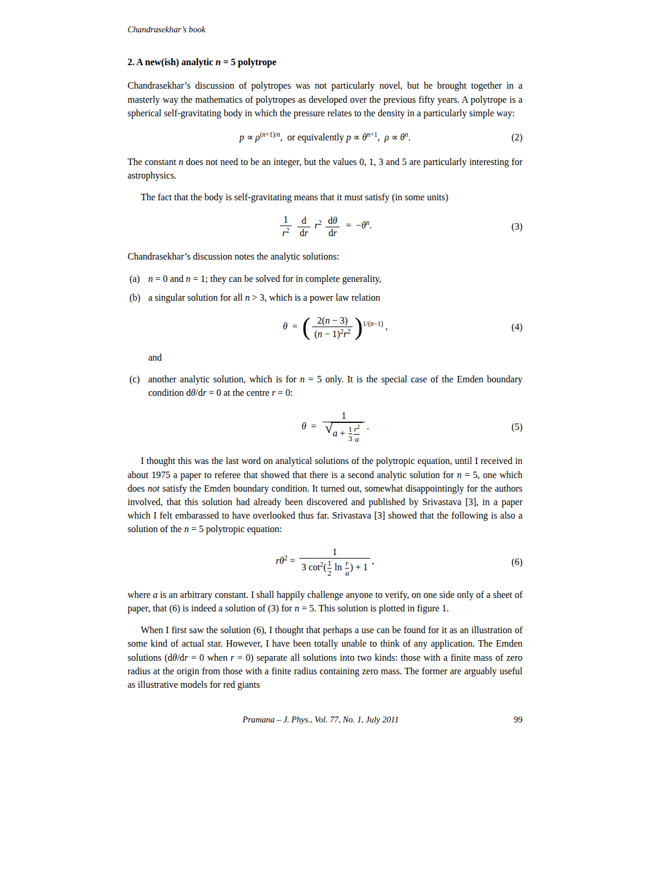Chandrasekhar’s book
2. A new(ish) analytic n = 5 polytrope
Chandrasekhar’s discussion of polytropes was not particularly novel, but he brought together in a masterly way the mathematics of polytropes as developed over the previous fifty years. A polytrope is a spherical self-gravitating body in which the pressure relates to the density in a particularly simple way:
p ∝ ρ(n+1)/n, or equivalently p ∝ θn+1, ρ ∝ θn. (2)
The constant n does not need to be an integer, but the values 0, 1, 3 and 5 are particularly interesting for astrophysics.
The fact that the body is self-gravitating means that it must satisfy (in some units)
1 r 2 ddr r 2 dθ dr = −θn. (3)
Chandrasekhar’s discussion notes the analytic solutions:
(a) n = 0 and n = 1; they can be solved for in complete generality,
(b) a singular solution for all n > 3, which is a power law relation
θ = (2(n − 3)(n − 1)2 r 2) 1/(n−1) , (4)
and
(c) another analytic solution, which is for n = 5 only. It is the special case of the Emden boundary condition dθ/dr = 0 at the centre r = 0:
θ = 1 a + 13 r 2 a . (5)
I thought this was the last word on analytical solutions of the polytropic equation, until I received in about 1975 a paper to referee that showed that there is a second analytic solution for n = 5, one which does not satisfy the Emden boundary condition. It turned out, somewhat disappointingly for the authors involved, that this solution had already been discovered and published by Srivastava [3], in a paper which I felt embarassed to have overlooked thus far. Srivastava [3] showed that the following is also a solution of the n = 5 polytropic equation:
rθ 2 = 1 3 cot2(12 ln ra) + 1 , (6)
where a is an arbitrary constant. I shall happily challenge anyone to verify, on one side only of a sheet of paper, that (6) is indeed a solution of (3) for n = 5. This solution is plotted in figure 1.
When I first saw the solution (6), I thought that perhaps a use can be found for it as an illustration of some kind of actual star. However, I have been totally unable to think of any application. The Emden solutions (dθ/dr = 0 when r = 0) separate all solutions into two kinds: those with a finite mass of zero radius at the origin from those with a finite radius containing zero mass. The former are arguably useful as illustrative models for red giants
Pramana – J. Phys., Vol. 77, No. 1, July 2011 99